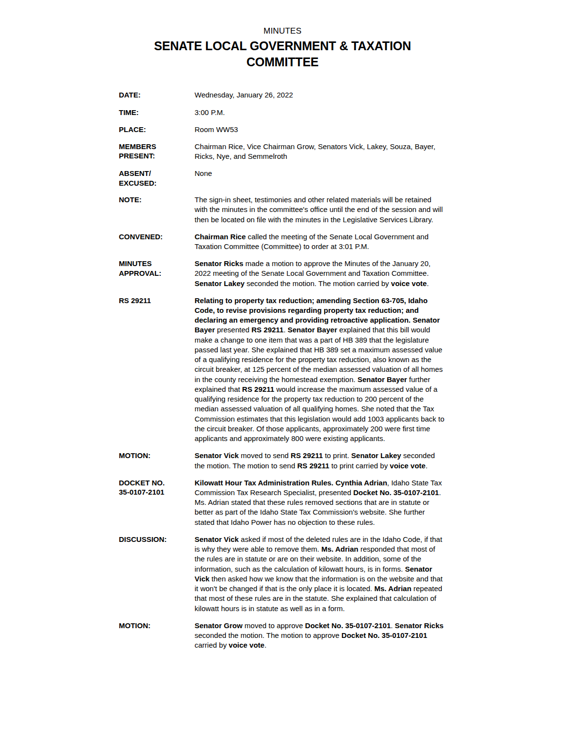MINUTES
SENATE LOCAL GOVERNMENT & TAXATION COMMITTEE
| DATE: | Wednesday, January 26, 2022 |
| TIME: | 3:00 P.M. |
| PLACE: | Room WW53 |
| MEMBERS PRESENT: | Chairman Rice, Vice Chairman Grow, Senators Vick, Lakey, Souza, Bayer, Ricks, Nye, and Semmelroth |
| ABSENT/ EXCUSED: | None |
| NOTE: | The sign-in sheet, testimonies and other related materials will be retained with the minutes in the committee's office until the end of the session and will then be located on file with the minutes in the Legislative Services Library. |
| CONVENED: | Chairman Rice called the meeting of the Senate Local Government and Taxation Committee (Committee) to order at 3:01 P.M. |
| MINUTES APPROVAL: | Senator Ricks made a motion to approve the Minutes of the January 20, 2022 meeting of the Senate Local Government and Taxation Committee. Senator Lakey seconded the motion. The motion carried by voice vote . |
| RS 29211 | Relating to property tax reduction; amending Section 63-705, Idaho Code, to revise provisions regarding property tax reduction; and declaring an emergency and providing retroactive application. Senator Bayer presented RS 29211 . Senator Bayer explained that this bill would make a change to one item that was a part of HB 389 that the legislature passed last year. She explained that HB 389 set a maximum assessed value of a qualifying residence for the property tax reduction, also known as the circuit breaker, at 125 percent of the median assessed valuation of all homes in the county receiving the homestead exemption. Senator Bayer further explained that RS 29211 would increase the maximum assessed value of a qualifying residence for the property tax reduction to 200 percent of the median assessed valuation of all qualifying homes. She noted that the Tax Commission estimates that this legislation would add 1003 applicants back to the circuit breaker. Of those applicants, approximately 200 were first time applicants and approximately 800 were existing applicants. |
| MOTION: | Senator Vick moved to send RS 29211 to print. Senator Lakey seconded the motion. The motion to send RS 29211 to print carried by voice vote . |
| DOCKET NO. 35-0107-2101 | Kilowatt Hour Tax Administration Rules. Cynthia Adrian , Idaho State Tax Commission Tax Research Specialist, presented Docket No. 35-0107-2101 . Ms. Adrian stated that these rules removed sections that are in statute or better as part of the Idaho State Tax Commission's website. She further stated that Idaho Power has no objection to these rules. |
| DISCUSSION: | Senator Vick asked if most of the deleted rules are in the Idaho Code, if that is why they were able to remove them. Ms. Adrian responded that most of the rules are in statute or are on their website. In addition, some of the information, such as the calculation of kilowatt hours, is in forms. Senator Vick then asked how we know that the information is on the website and that it won't be changed if that is the only place it is located. Ms. Adrian repeated that most of these rules are in the statute. She explained that calculation of kilowatt hours is in statute as well as in a form. |
| MOTION: | Senator Grow moved to approve Docket No. 35-0107-2101 . Senator Ricks seconded the motion. The motion to approve Docket No. 35-0107-2101 carried by voice vote . |